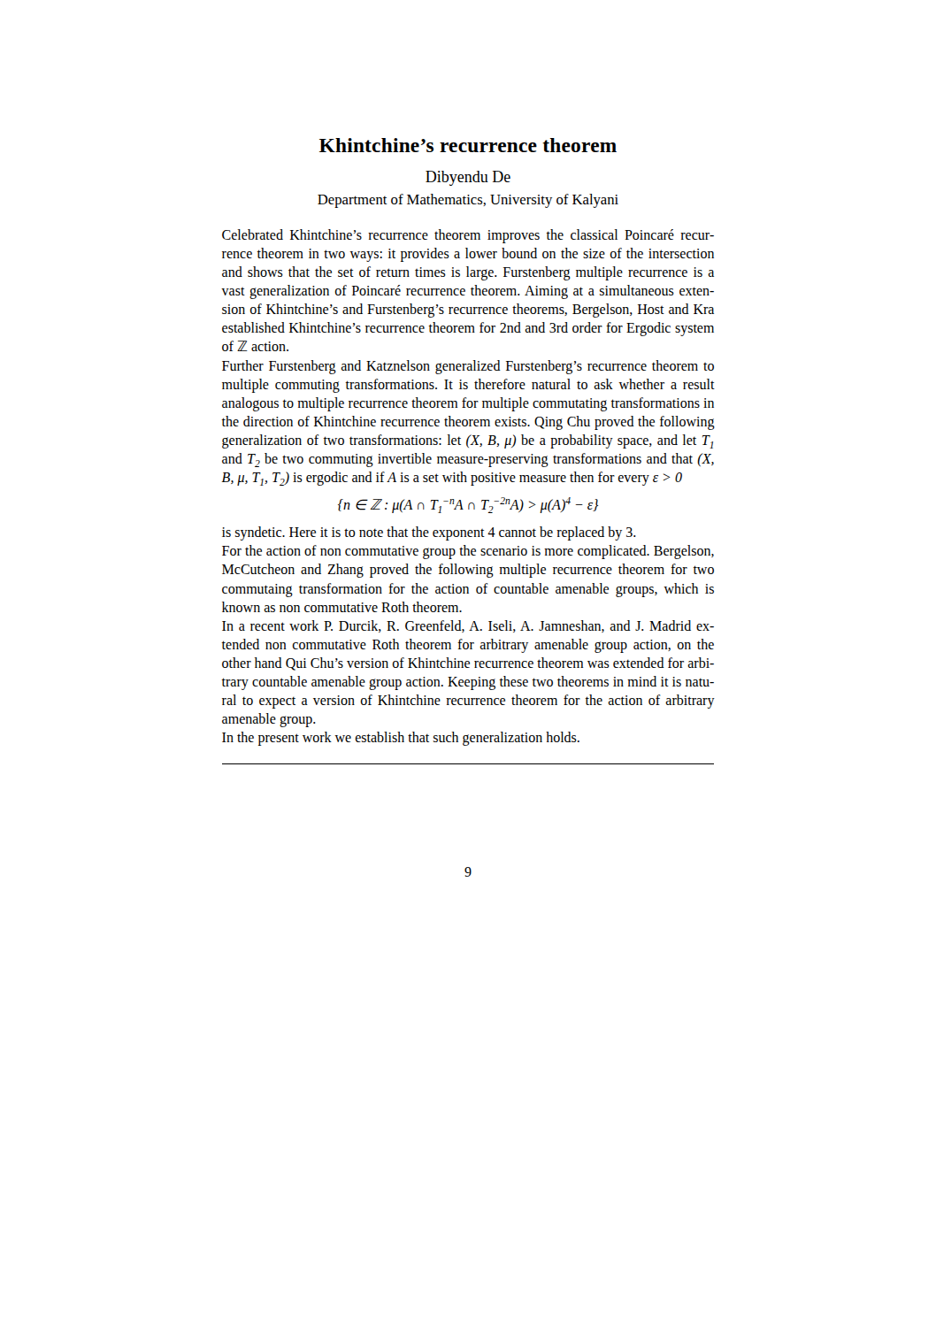Khintchine’s recurrence theorem
Dibyendu De
Department of Mathematics, University of Kalyani
Celebrated Khintchine’s recurrence theorem improves the classical Poincaré recurrence theorem in two ways: it provides a lower bound on the size of the intersection and shows that the set of return times is large. Furstenberg multiple recurrence is a vast generalization of Poincaré recurrence theorem. Aiming at a simultaneous extension of Khintchine’s and Furstenberg’s recurrence theorems, Bergelson, Host and Kra established Khintchine’s recurrence theorem for 2nd and 3rd order for Ergodic system of ℤ action.
Further Furstenberg and Katznelson generalized Furstenberg’s recurrence theorem to multiple commuting transformations. It is therefore natural to ask whether a result analogous to multiple recurrence theorem for multiple commutating transformations in the direction of Khintchine recurrence theorem exists. Qing Chu proved the following generalization of two transformations: let (X, B, μ) be a probability space, and let T1 and T2 be two commuting invertible measure-preserving transformations and that (X, B, μ, T1, T2) is ergodic and if A is a set with positive measure then for every ε > 0
{n ∈ ℤ : μ(A ∩ T1−nA ∩ T2−2nA) > μ(A)4 − ε}
is syndetic. Here it is to note that the exponent 4 cannot be replaced by 3.
For the action of non commutative group the scenario is more complicated. Bergelson, McCutcheon and Zhang proved the following multiple recurrence theorem for two commutaing transformation for the action of countable amenable groups, which is known as non commutative Roth theorem.
In a recent work P. Durcik, R. Greenfeld, A. Iseli, A. Jamneshan, and J. Madrid extended non commutative Roth theorem for arbitrary amenable group action, on the other hand Qui Chu’s version of Khintchine recurrence theorem was extended for arbitrary countable amenable group action. Keeping these two theorems in mind it is natural to expect a version of Khintchine recurrence theorem for the action of arbitrary amenable group.
In the present work we establish that such generalization holds.
9